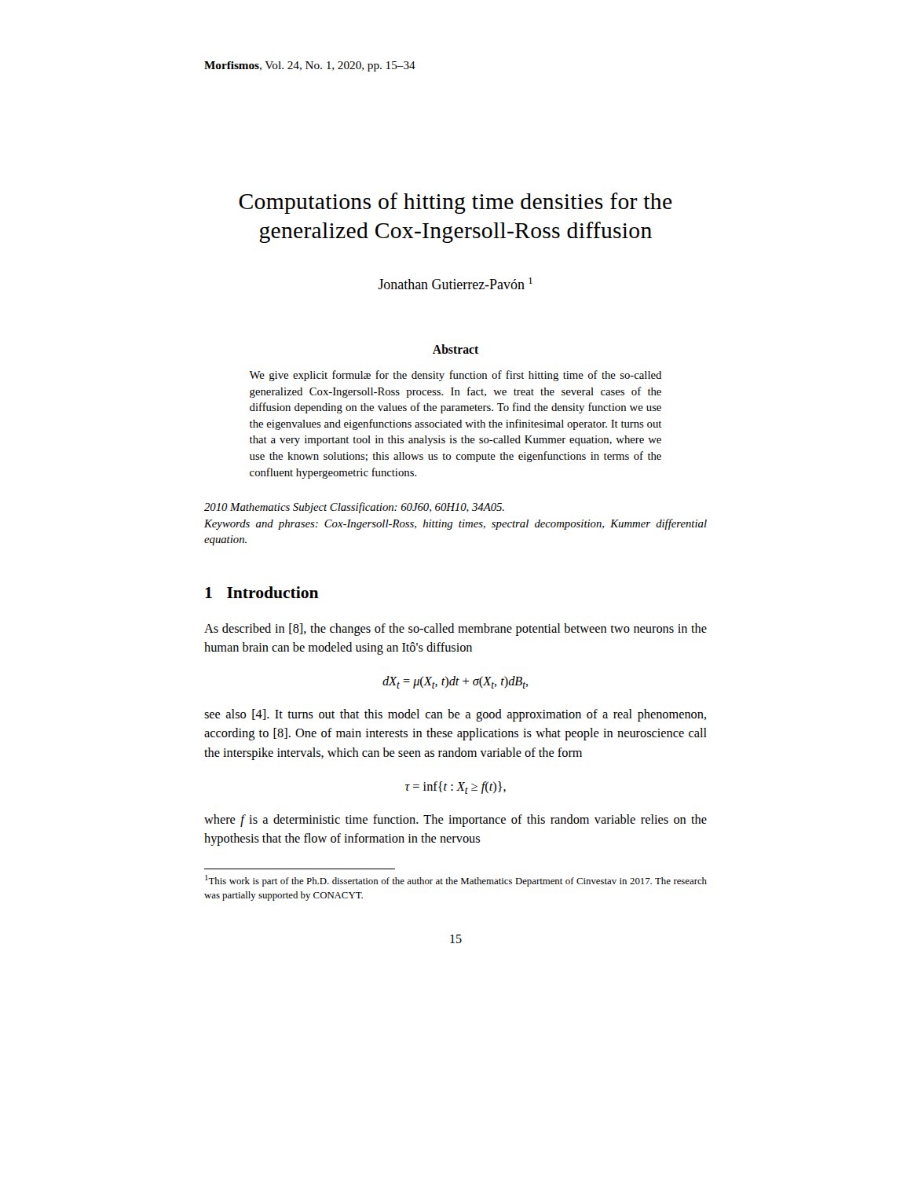Morfismos, Vol. 24, No. 1, 2020, pp. 15–34
Computations of hitting time densities for the
generalized Cox-Ingersoll-Ross diffusion
Jonathan Gutierrez-Pavón 1
Abstract
We give explicit formulæ for the density function of first hitting time of the so-called generalized Cox-Ingersoll-Ross process. In fact, we treat the several cases of the diffusion depending on the values of the parameters. To find the density function we use the eigenvalues and eigenfunctions associated with the infinitesimal operator. It turns out that a very important tool in this analysis is the so-called Kummer equation, where we use the known solutions; this allows us to compute the eigenfunctions in terms of the confluent hypergeometric functions.
2010 Mathematics Subject Classification: 60J60, 60H10, 34A05.
Keywords and phrases: Cox-Ingersoll-Ross, hitting times, spectral decomposition, Kummer differential equation.
1 Introduction
As described in [8], the changes of the so-called membrane potential between two neurons in the human brain can be modeled using an Itô's diffusion
dXt = μ(Xt, t)dt + σ(Xt, t)dBt,
see also [4]. It turns out that this model can be a good approximation of a real phenomenon, according to [8]. One of main interests in these applications is what people in neuroscience call the interspike intervals, which can be seen as random variable of the form
τ = inf{t : Xt ≥ f(t)},
where f is a deterministic time function. The importance of this random variable relies on the hypothesis that the flow of information in the nervous
1This work is part of the Ph.D. dissertation of the author at the Mathematics Department of Cinvestav in 2017. The research was partially supported by CONACYT.
15